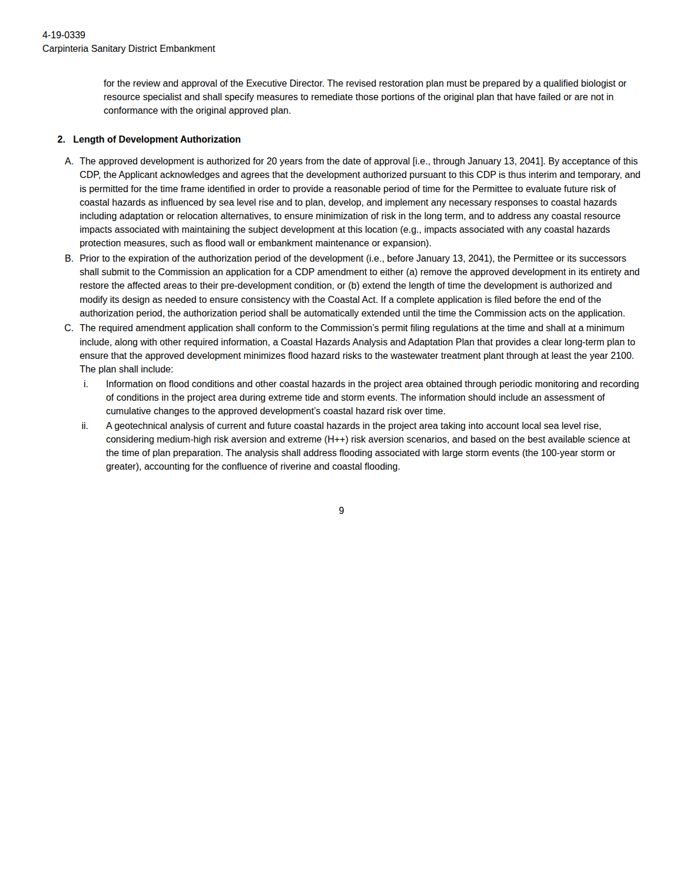4-19-0339
Carpinteria Sanitary District Embankment
for the review and approval of the Executive Director. The revised restoration plan must be prepared by a qualified biologist or resource specialist and shall specify measures to remediate those portions of the original plan that have failed or are not in conformance with the original approved plan.
2. Length of Development Authorization
The approved development is authorized for 20 years from the date of approval [i.e., through January 13, 2041]. By acceptance of this CDP, the Applicant acknowledges and agrees that the development authorized pursuant to this CDP is thus interim and temporary, and is permitted for the time frame identified in order to provide a reasonable period of time for the Permittee to evaluate future risk of coastal hazards as influenced by sea level rise and to plan, develop, and implement any necessary responses to coastal hazards including adaptation or relocation alternatives, to ensure minimization of risk in the long term, and to address any coastal resource impacts associated with maintaining the subject development at this location (e.g., impacts associated with any coastal hazards protection measures, such as flood wall or embankment maintenance or expansion).
Prior to the expiration of the authorization period of the development (i.e., before January 13, 2041), the Permittee or its successors shall submit to the Commission an application for a CDP amendment to either (a) remove the approved development in its entirety and restore the affected areas to their pre-development condition, or (b) extend the length of time the development is authorized and modify its design as needed to ensure consistency with the Coastal Act. If a complete application is filed before the end of the authorization period, the authorization period shall be automatically extended until the time the Commission acts on the application.
The required amendment application shall conform to the Commission’s permit filing regulations at the time and shall at a minimum include, along with other required information, a Coastal Hazards Analysis and Adaptation Plan that provides a clear long-term plan to ensure that the approved development minimizes flood hazard risks to the wastewater treatment plant through at least the year 2100. The plan shall include:
Information on flood conditions and other coastal hazards in the project area obtained through periodic monitoring and recording of conditions in the project area during extreme tide and storm events. The information should include an assessment of cumulative changes to the approved development’s coastal hazard risk over time.
A geotechnical analysis of current and future coastal hazards in the project area taking into account local sea level rise, considering medium-high risk aversion and extreme (H++) risk aversion scenarios, and based on the best available science at the time of plan preparation. The analysis shall address flooding associated with large storm events (the 100-year storm or greater), accounting for the confluence of riverine and coastal flooding.
9